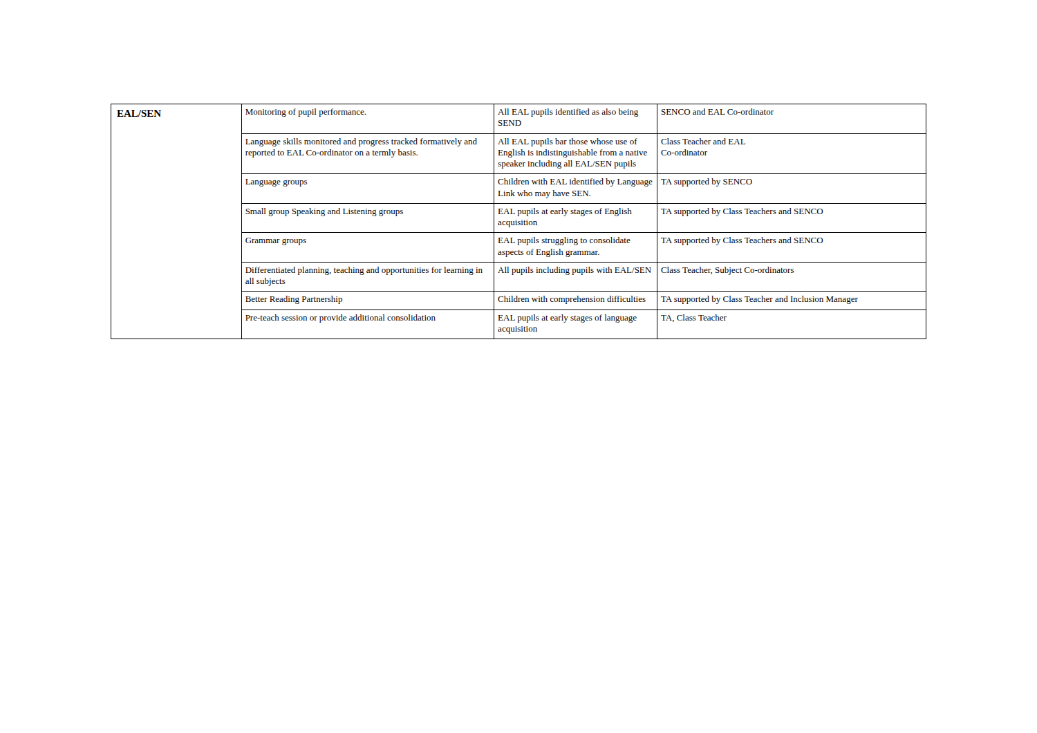| EAL/SEN | Monitoring of pupil performance. | All EAL pupils identified as also being SEND | SENCO and EAL Co-ordinator |
| Language skills monitored and progress tracked formatively and reported to EAL Co-ordinator on a termly basis. | All EAL pupils bar those whose use of English is indistinguishable from a native speaker including all EAL/SEN pupils | Class Teacher and EAL Co-ordinator |
| Language groups | Children with EAL identified by Language Link who may have SEN. | TA supported by SENCO |
| Small group Speaking and Listening groups | EAL pupils at early stages of English acquisition | TA supported by Class Teachers and SENCO |
| Grammar groups | EAL pupils struggling to consolidate aspects of English grammar. | TA supported by Class Teachers and SENCO |
| Differentiated planning, teaching and opportunities for learning in all subjects | All pupils including pupils with EAL/SEN | Class Teacher, Subject Co-ordinators |
| Better Reading Partnership | Children with comprehension difficulties | TA supported by Class Teacher and Inclusion Manager |
| Pre-teach session or provide additional consolidation | EAL pupils at early stages of language acquisition | TA, Class Teacher |